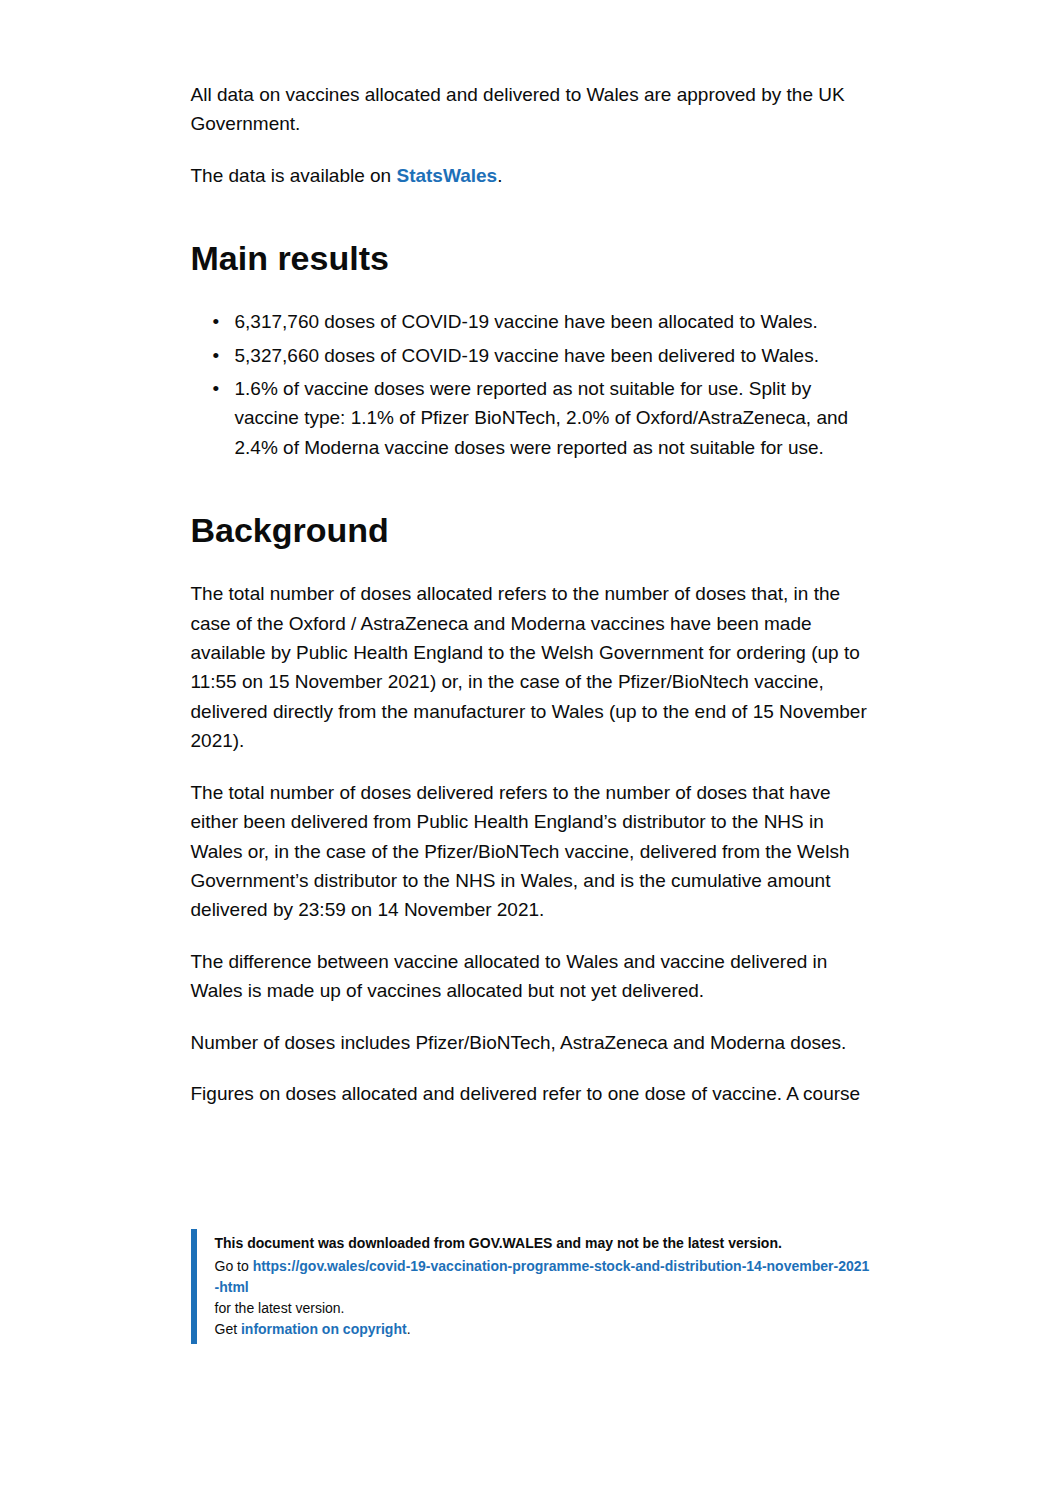All data on vaccines allocated and delivered to Wales are approved by the UK Government.
The data is available on StatsWales.
Main results
6,317,760 doses of COVID-19 vaccine have been allocated to Wales.
5,327,660 doses of COVID-19 vaccine have been delivered to Wales.
1.6% of vaccine doses were reported as not suitable for use. Split by vaccine type: 1.1% of Pfizer BioNTech, 2.0% of Oxford/AstraZeneca, and 2.4% of Moderna vaccine doses were reported as not suitable for use.
Background
The total number of doses allocated refers to the number of doses that, in the case of the Oxford / AstraZeneca and Moderna vaccines have been made available by Public Health England to the Welsh Government for ordering (up to 11:55 on 15 November 2021) or, in the case of the Pfizer/BioNtech vaccine, delivered directly from the manufacturer to Wales (up to the end of 15 November 2021).
The total number of doses delivered refers to the number of doses that have either been delivered from Public Health England’s distributor to the NHS in Wales or, in the case of the Pfizer/BioNTech vaccine, delivered from the Welsh Government’s distributor to the NHS in Wales, and is the cumulative amount delivered by 23:59 on 14 November 2021.
The difference between vaccine allocated to Wales and vaccine delivered in Wales is made up of vaccines allocated but not yet delivered.
Number of doses includes Pfizer/BioNTech, AstraZeneca and Moderna doses.
Figures on doses allocated and delivered refer to one dose of vaccine. A course
This document was downloaded from GOV.WALES and may not be the latest version. Go to https://gov.wales/covid-19-vaccination-programme-stock-and-distribution-14-november-2021-html
for the latest version.
Get information on copyright.